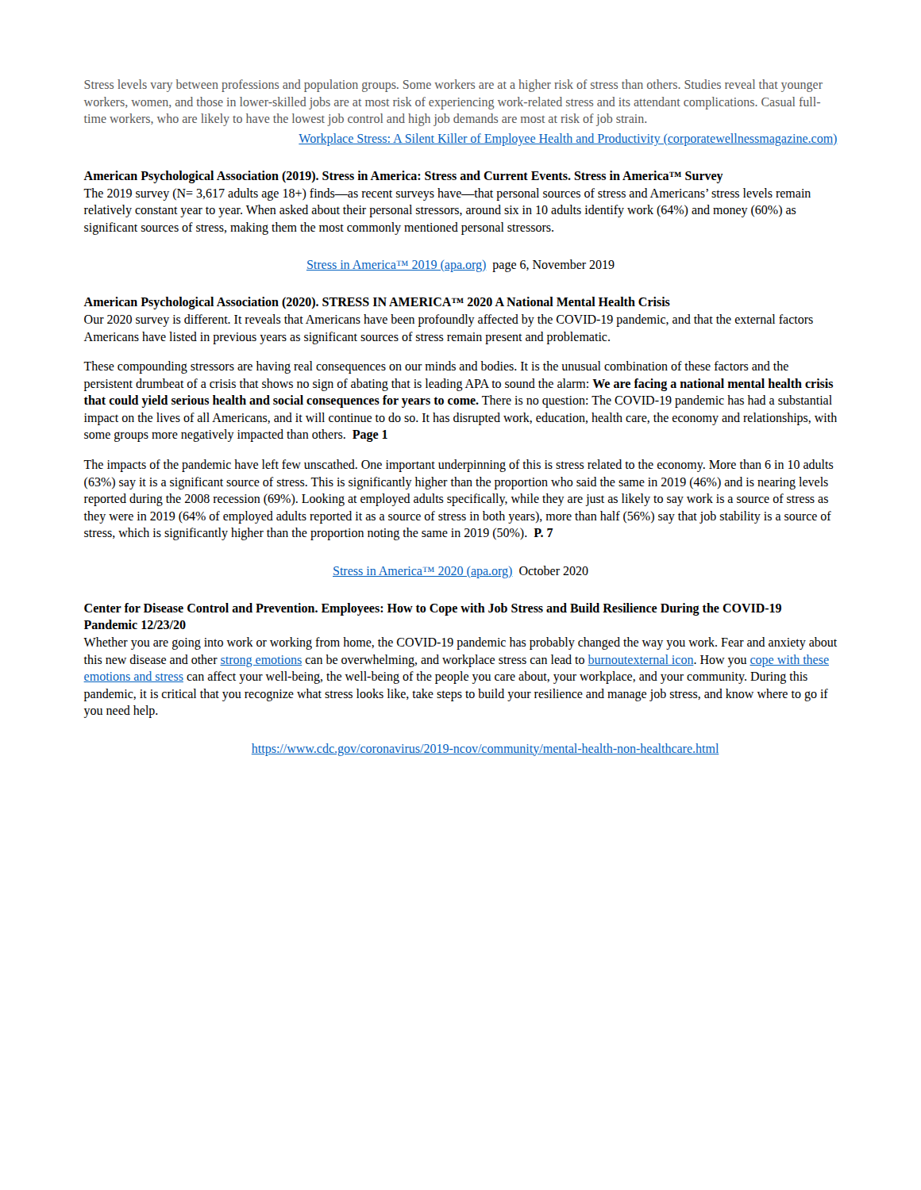Stress levels vary between professions and population groups. Some workers are at a higher risk of stress than others. Studies reveal that younger workers, women, and those in lower-skilled jobs are at most risk of experiencing work-related stress and its attendant complications. Casual full-time workers, who are likely to have the lowest job control and high job demands are most at risk of job strain.
Workplace Stress: A Silent Killer of Employee Health and Productivity (corporatewellnessmagazine.com)
American Psychological Association (2019). Stress in America: Stress and Current Events. Stress in America™ Survey
The 2019 survey (N= 3,617 adults age 18+) finds—as recent surveys have—that personal sources of stress and Americans’ stress levels remain relatively constant year to year. When asked about their personal stressors, around six in 10 adults identify work (64%) and money (60%) as significant sources of stress, making them the most commonly mentioned personal stressors.
Stress in America™ 2019 (apa.org) page 6, November 2019
American Psychological Association (2020). STRESS IN AMERICA™ 2020 A National Mental Health Crisis
Our 2020 survey is different. It reveals that Americans have been profoundly affected by the COVID-19 pandemic, and that the external factors Americans have listed in previous years as significant sources of stress remain present and problematic.
These compounding stressors are having real consequences on our minds and bodies. It is the unusual combination of these factors and the persistent drumbeat of a crisis that shows no sign of abating that is leading APA to sound the alarm: We are facing a national mental health crisis that could yield serious health and social consequences for years to come. There is no question: The COVID-19 pandemic has had a substantial impact on the lives of all Americans, and it will continue to do so. It has disrupted work, education, health care, the economy and relationships, with some groups more negatively impacted than others. Page 1
The impacts of the pandemic have left few unscathed. One important underpinning of this is stress related to the economy. More than 6 in 10 adults (63%) say it is a significant source of stress. This is significantly higher than the proportion who said the same in 2019 (46%) and is nearing levels reported during the 2008 recession (69%). Looking at employed adults specifically, while they are just as likely to say work is a source of stress as they were in 2019 (64% of employed adults reported it as a source of stress in both years), more than half (56%) say that job stability is a source of stress, which is significantly higher than the proportion noting the same in 2019 (50%). P. 7
Stress in America™ 2020 (apa.org) October 2020
Center for Disease Control and Prevention. Employees: How to Cope with Job Stress and Build Resilience During the COVID-19 Pandemic 12/23/20
Whether you are going into work or working from home, the COVID-19 pandemic has probably changed the way you work. Fear and anxiety about this new disease and other strong emotions can be overwhelming, and workplace stress can lead to burnoutexternal icon. How you cope with these emotions and stress can affect your well-being, the well-being of the people you care about, your workplace, and your community. During this pandemic, it is critical that you recognize what stress looks like, take steps to build your resilience and manage job stress, and know where to go if you need help.
https://www.cdc.gov/coronavirus/2019-ncov/community/mental-health-non-healthcare.html